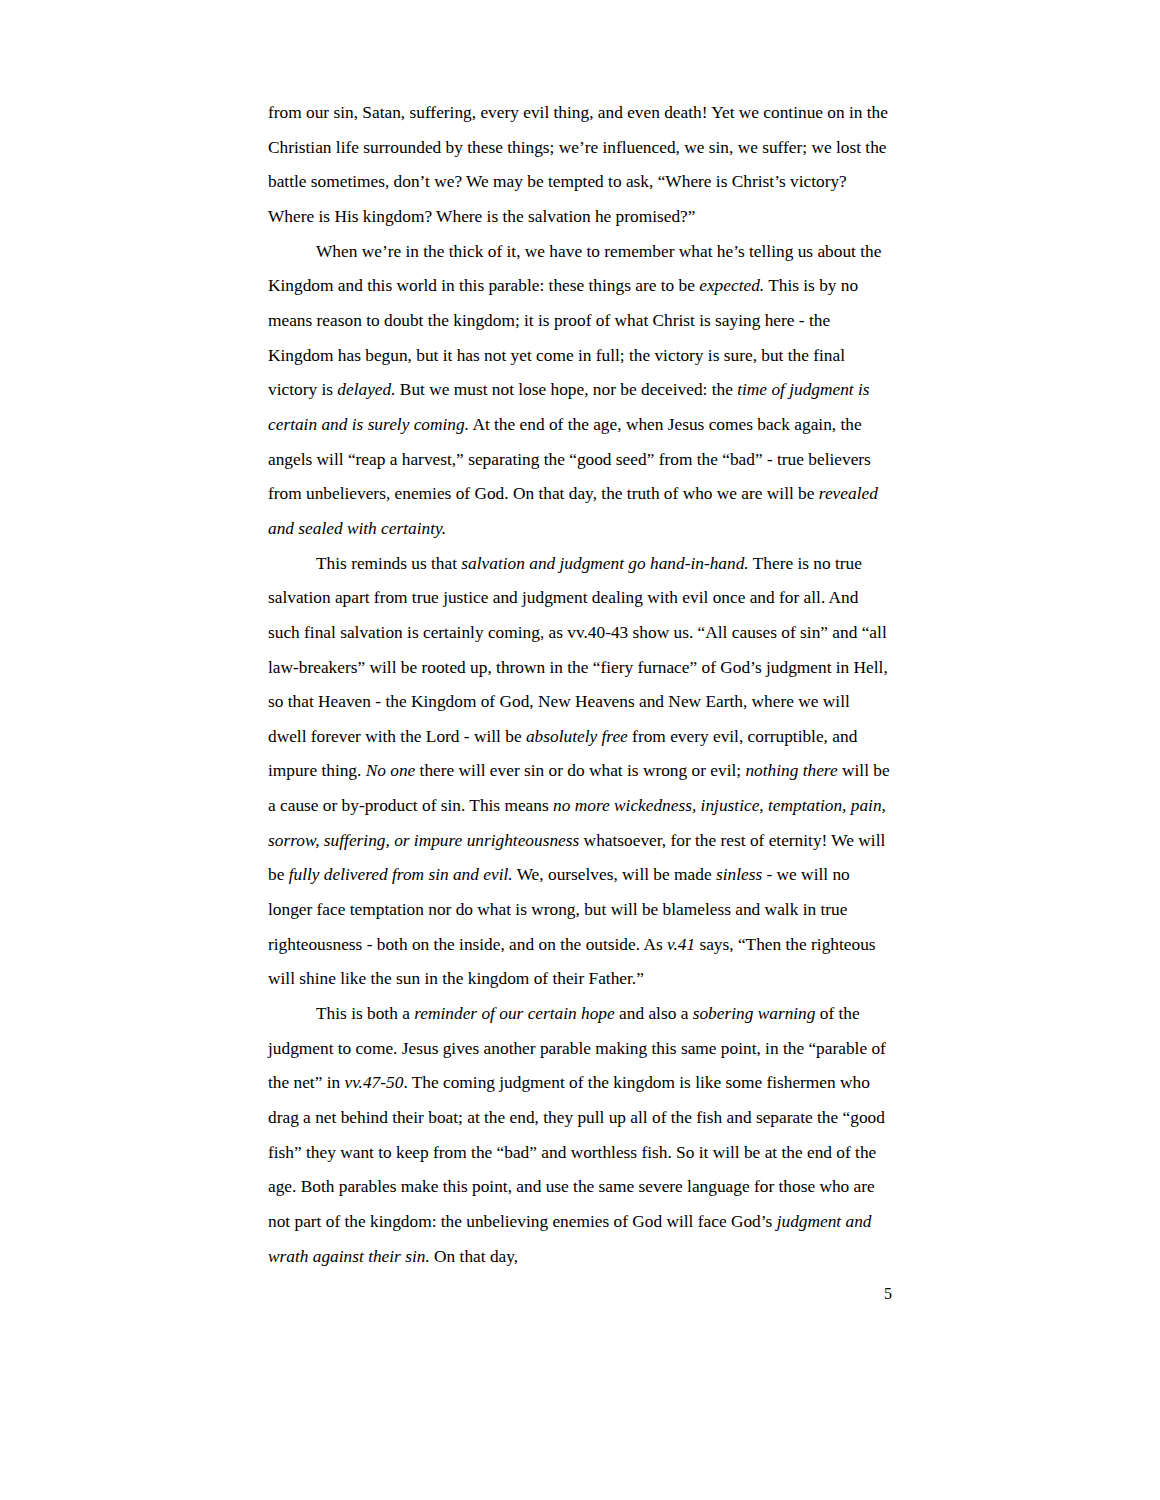from our sin, Satan, suffering, every evil thing, and even death! Yet we continue on in the Christian life surrounded by these things; we’re influenced, we sin, we suffer; we lost the battle sometimes, don’t we? We may be tempted to ask, “Where is Christ’s victory? Where is His kingdom? Where is the salvation he promised?”
When we’re in the thick of it, we have to remember what he’s telling us about the Kingdom and this world in this parable: these things are to be expected. This is by no means reason to doubt the kingdom; it is proof of what Christ is saying here - the Kingdom has begun, but it has not yet come in full; the victory is sure, but the final victory is delayed. But we must not lose hope, nor be deceived: the time of judgment is certain and is surely coming. At the end of the age, when Jesus comes back again, the angels will “reap a harvest,” separating the “good seed” from the “bad” - true believers from unbelievers, enemies of God. On that day, the truth of who we are will be revealed and sealed with certainty.
This reminds us that salvation and judgment go hand-in-hand. There is no true salvation apart from true justice and judgment dealing with evil once and for all. And such final salvation is certainly coming, as vv.40-43 show us. “All causes of sin” and “all law-breakers” will be rooted up, thrown in the “fiery furnace” of God’s judgment in Hell, so that Heaven - the Kingdom of God, New Heavens and New Earth, where we will dwell forever with the Lord - will be absolutely free from every evil, corruptible, and impure thing. No one there will ever sin or do what is wrong or evil; nothing there will be a cause or by-product of sin. This means no more wickedness, injustice, temptation, pain, sorrow, suffering, or impure unrighteousness whatsoever, for the rest of eternity! We will be fully delivered from sin and evil. We, ourselves, will be made sinless - we will no longer face temptation nor do what is wrong, but will be blameless and walk in true righteousness - both on the inside, and on the outside. As v.41 says, “Then the righteous will shine like the sun in the kingdom of their Father.”
This is both a reminder of our certain hope and also a sobering warning of the judgment to come. Jesus gives another parable making this same point, in the “parable of the net” in vv.47-50. The coming judgment of the kingdom is like some fishermen who drag a net behind their boat; at the end, they pull up all of the fish and separate the “good fish” they want to keep from the “bad” and worthless fish. So it will be at the end of the age. Both parables make this point, and use the same severe language for those who are not part of the kingdom: the unbelieving enemies of God will face God’s judgment and wrath against their sin. On that day,
5